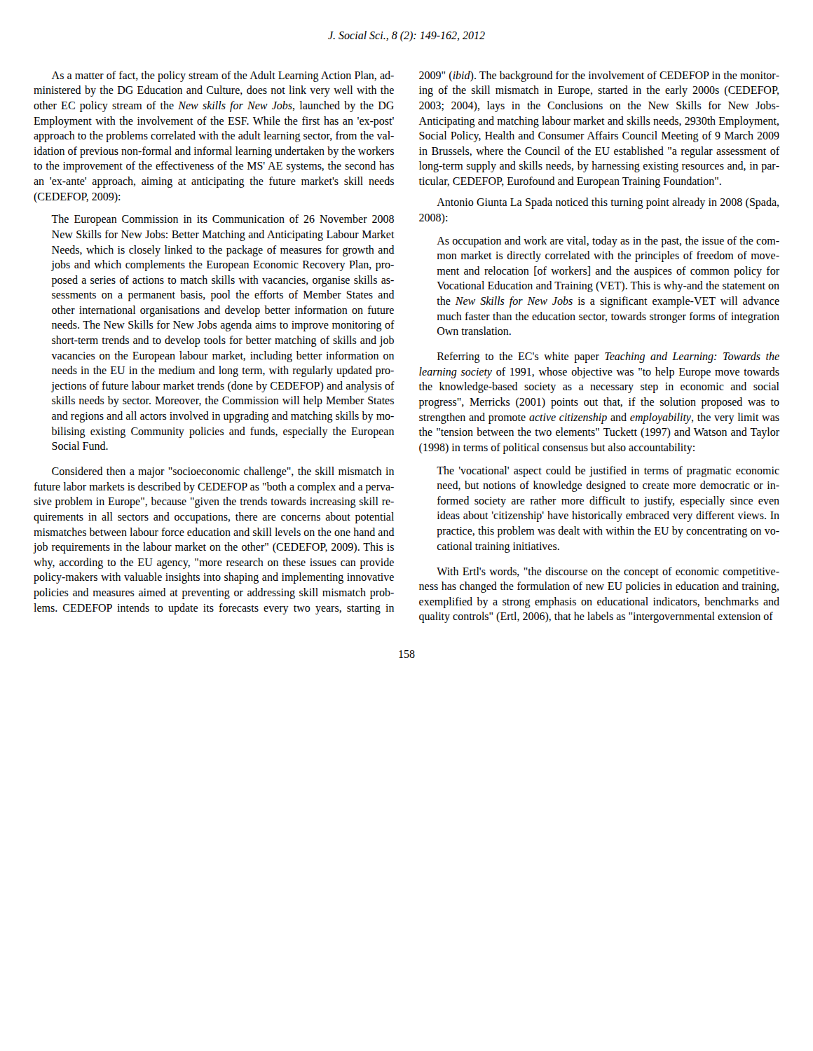J. Social Sci., 8 (2): 149-162, 2012
As a matter of fact, the policy stream of the Adult Learning Action Plan, administered by the DG Education and Culture, does not link very well with the other EC policy stream of the New skills for New Jobs, launched by the DG Employment with the involvement of the ESF. While the first has an 'ex-post' approach to the problems correlated with the adult learning sector, from the validation of previous non-formal and informal learning undertaken by the workers to the improvement of the effectiveness of the MS' AE systems, the second has an 'ex-ante' approach, aiming at anticipating the future market's skill needs (CEDEFOP, 2009):
The European Commission in its Communication of 26 November 2008 New Skills for New Jobs: Better Matching and Anticipating Labour Market Needs, which is closely linked to the package of measures for growth and jobs and which complements the European Economic Recovery Plan, proposed a series of actions to match skills with vacancies, organise skills assessments on a permanent basis, pool the efforts of Member States and other international organisations and develop better information on future needs. The New Skills for New Jobs agenda aims to improve monitoring of short-term trends and to develop tools for better matching of skills and job vacancies on the European labour market, including better information on needs in the EU in the medium and long term, with regularly updated projections of future labour market trends (done by CEDEFOP) and analysis of skills needs by sector. Moreover, the Commission will help Member States and regions and all actors involved in upgrading and matching skills by mobilising existing Community policies and funds, especially the European Social Fund.
Considered then a major "socioeconomic challenge", the skill mismatch in future labor markets is described by CEDEFOP as "both a complex and a pervasive problem in Europe", because "given the trends towards increasing skill requirements in all sectors and occupations, there are concerns about potential mismatches between labour force education and skill levels on the one hand and job requirements in the labour market on the other" (CEDEFOP, 2009). This is why, according to the EU agency, "more research on these issues can provide policy-makers with valuable insights into shaping and implementing innovative policies and measures aimed at preventing or addressing skill mismatch problems. CEDEFOP intends to update its forecasts every two years, starting in 2009" (ibid). The background for the involvement of CEDEFOP in the monitoring of the skill mismatch in Europe, started in the early 2000s (CEDEFOP, 2003; 2004), lays in the Conclusions on the New Skills for New Jobs-Anticipating and matching labour market and skills needs, 2930th Employment, Social Policy, Health and Consumer Affairs Council Meeting of 9 March 2009 in Brussels, where the Council of the EU established "a regular assessment of long-term supply and skills needs, by harnessing existing resources and, in particular, CEDEFOP, Eurofound and European Training Foundation".
Antonio Giunta La Spada noticed this turning point already in 2008 (Spada, 2008):
As occupation and work are vital, today as in the past, the issue of the common market is directly correlated with the principles of freedom of movement and relocation [of workers] and the auspices of common policy for Vocational Education and Training (VET). This is why-and the statement on the New Skills for New Jobs is a significant example-VET will advance much faster than the education sector, towards stronger forms of integration Own translation.
Referring to the EC's white paper Teaching and Learning: Towards the learning society of 1991, whose objective was "to help Europe move towards the knowledge-based society as a necessary step in economic and social progress", Merricks (2001) points out that, if the solution proposed was to strengthen and promote active citizenship and employability, the very limit was the "tension between the two elements" Tuckett (1997) and Watson and Taylor (1998) in terms of political consensus but also accountability:
The 'vocational' aspect could be justified in terms of pragmatic economic need, but notions of knowledge designed to create more democratic or informed society are rather more difficult to justify, especially since even ideas about 'citizenship' have historically embraced very different views. In practice, this problem was dealt with within the EU by concentrating on vocational training initiatives.
With Ertl's words, "the discourse on the concept of economic competitiveness has changed the formulation of new EU policies in education and training, exemplified by a strong emphasis on educational indicators, benchmarks and quality controls" (Ertl, 2006), that he labels as "intergovernmental extension of
158